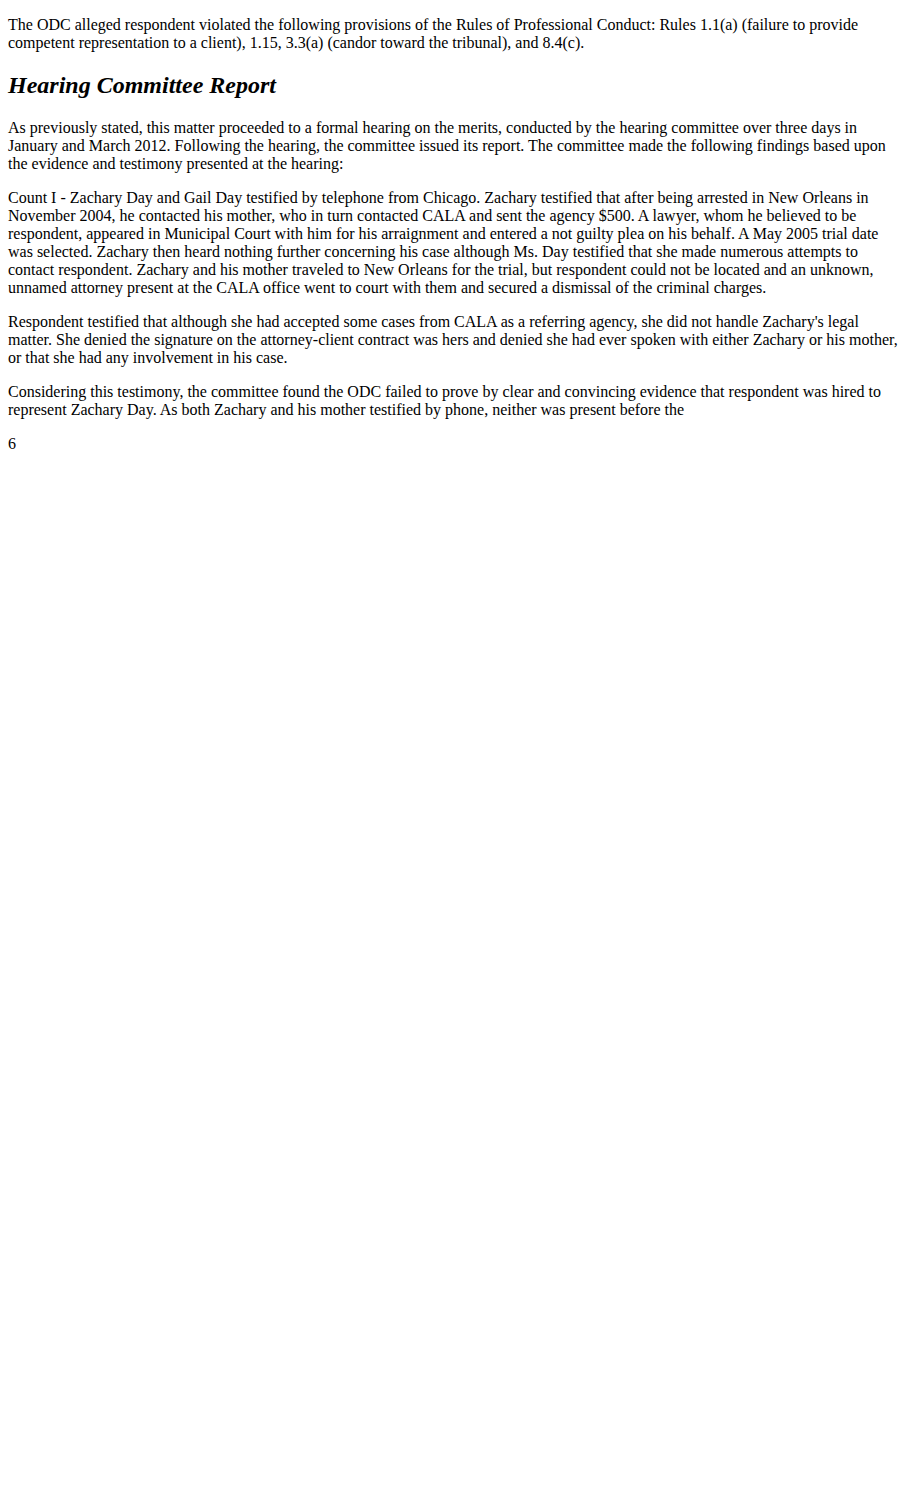The ODC alleged respondent violated the following provisions of the Rules of Professional Conduct: Rules 1.1(a) (failure to provide competent representation to a client), 1.15, 3.3(a) (candor toward the tribunal), and 8.4(c).
Hearing Committee Report
As previously stated, this matter proceeded to a formal hearing on the merits, conducted by the hearing committee over three days in January and March 2012. Following the hearing, the committee issued its report. The committee made the following findings based upon the evidence and testimony presented at the hearing:
Count I - Zachary Day and Gail Day testified by telephone from Chicago. Zachary testified that after being arrested in New Orleans in November 2004, he contacted his mother, who in turn contacted CALA and sent the agency $500. A lawyer, whom he believed to be respondent, appeared in Municipal Court with him for his arraignment and entered a not guilty plea on his behalf. A May 2005 trial date was selected. Zachary then heard nothing further concerning his case although Ms. Day testified that she made numerous attempts to contact respondent. Zachary and his mother traveled to New Orleans for the trial, but respondent could not be located and an unknown, unnamed attorney present at the CALA office went to court with them and secured a dismissal of the criminal charges.
Respondent testified that although she had accepted some cases from CALA as a referring agency, she did not handle Zachary's legal matter. She denied the signature on the attorney-client contract was hers and denied she had ever spoken with either Zachary or his mother, or that she had any involvement in his case.
Considering this testimony, the committee found the ODC failed to prove by clear and convincing evidence that respondent was hired to represent Zachary Day. As both Zachary and his mother testified by phone, neither was present before the
6